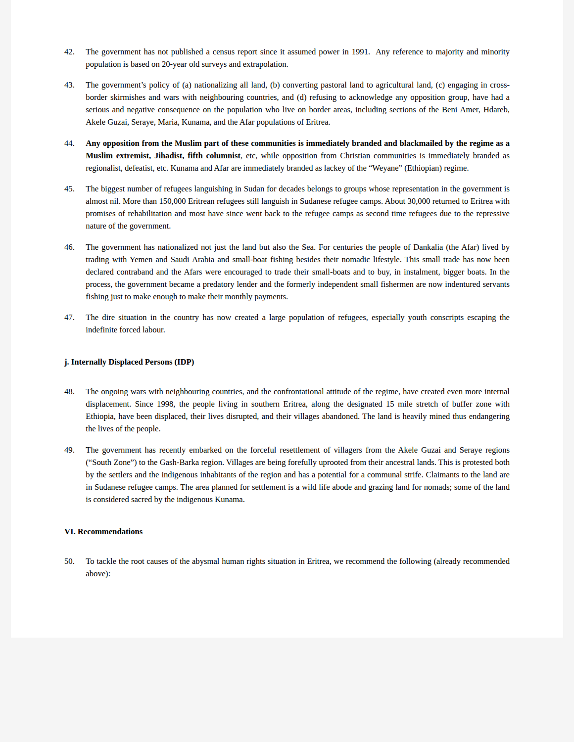42. The government has not published a census report since it assumed power in 1991. Any reference to majority and minority population is based on 20-year old surveys and extrapolation.
43. The government’s policy of (a) nationalizing all land, (b) converting pastoral land to agricultural land, (c) engaging in cross-border skirmishes and wars with neighbouring countries, and (d) refusing to acknowledge any opposition group, have had a serious and negative consequence on the population who live on border areas, including sections of the Beni Amer, Hdareb, Akele Guzai, Seraye, Maria, Kunama, and the Afar populations of Eritrea.
44. Any opposition from the Muslim part of these communities is immediately branded and blackmailed by the regime as a Muslim extremist, Jihadist, fifth columnist, etc, while opposition from Christian communities is immediately branded as regionalist, defeatist, etc. Kunama and Afar are immediately branded as lackey of the “Weyane” (Ethiopian) regime.
45. The biggest number of refugees languishing in Sudan for decades belongs to groups whose representation in the government is almost nil. More than 150,000 Eritrean refugees still languish in Sudanese refugee camps. About 30,000 returned to Eritrea with promises of rehabilitation and most have since went back to the refugee camps as second time refugees due to the repressive nature of the government.
46. The government has nationalized not just the land but also the Sea. For centuries the people of Dankalia (the Afar) lived by trading with Yemen and Saudi Arabia and small-boat fishing besides their nomadic lifestyle. This small trade has now been declared contraband and the Afars were encouraged to trade their small-boats and to buy, in instalment, bigger boats. In the process, the government became a predatory lender and the formerly independent small fishermen are now indentured servants fishing just to make enough to make their monthly payments.
47. The dire situation in the country has now created a large population of refugees, especially youth conscripts escaping the indefinite forced labour.
j. Internally Displaced Persons (IDP)
48. The ongoing wars with neighbouring countries, and the confrontational attitude of the regime, have created even more internal displacement. Since 1998, the people living in southern Eritrea, along the designated 15 mile stretch of buffer zone with Ethiopia, have been displaced, their lives disrupted, and their villages abandoned. The land is heavily mined thus endangering the lives of the people.
49. The government has recently embarked on the forceful resettlement of villagers from the Akele Guzai and Seraye regions (“South Zone”) to the Gash-Barka region. Villages are being forefully uprooted from their ancestral lands. This is protested both by the settlers and the indigenous inhabitants of the region and has a potential for a communal strife. Claimants to the land are in Sudanese refugee camps. The area planned for settlement is a wild life abode and grazing land for nomads; some of the land is considered sacred by the indigenous Kunama.
VI. Recommendations
50. To tackle the root causes of the abysmal human rights situation in Eritrea, we recommend the following (already recommended above):